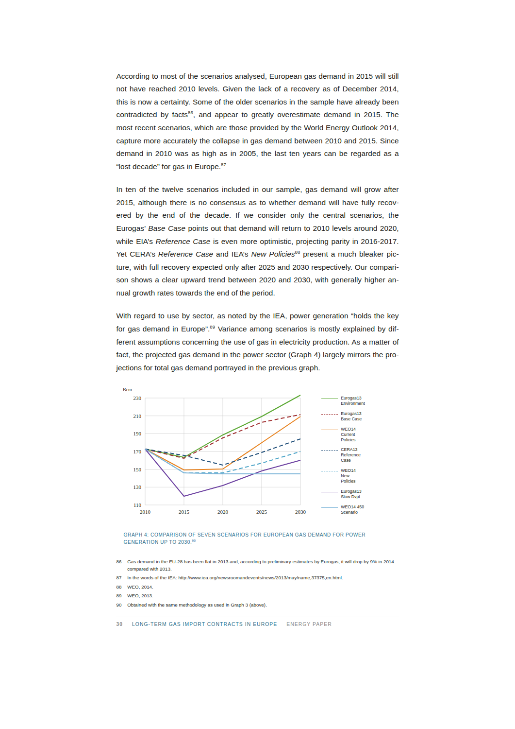According to most of the scenarios analysed, European gas demand in 2015 will still not have reached 2010 levels. Given the lack of a recovery as of December 2014, this is now a certainty. Some of the older scenarios in the sample have already been contradicted by facts86, and appear to greatly overestimate demand in 2015. The most recent scenarios, which are those provided by the World Energy Outlook 2014, capture more accurately the collapse in gas demand between 2010 and 2015. Since demand in 2010 was as high as in 2005, the last ten years can be regarded as a “lost decade” for gas in Europe.87
In ten of the twelve scenarios included in our sample, gas demand will grow after 2015, although there is no consensus as to whether demand will have fully recovered by the end of the decade. If we consider only the central scenarios, the Eurogas’ Base Case points out that demand will return to 2010 levels around 2020, while EIA’s Reference Case is even more optimistic, projecting parity in 2016-2017. Yet CERA’s Reference Case and IEA’s New Policies88 present a much bleaker picture, with full recovery expected only after 2025 and 2030 respectively. Our comparison shows a clear upward trend between 2020 and 2030, with generally higher annual growth rates towards the end of the period.
With regard to use by sector, as noted by the IEA, power generation “holds the key for gas demand in Europe”.89 Variance among scenarios is mostly explained by different assumptions concerning the use of gas in electricity production. As a matter of fact, the projected gas demand in the power sector (Graph 4) largely mirrors the projections for total gas demand portrayed in the previous graph.
Bcm 230 210 190 170 150 130 110 2010 2015 2020 2025 2030
Eurogas13 Environment
Eurogas13 Base Case
WEO14 Current Policies
CERA13 Reference Case
WEO14 New Policies
Eurogas13 Slow Dvpt
WEO14 450 Scenario
Graph 4: Comparison of seven scenarios for European gas demand for power generation up to 2030.90
86 Gas demand in the EU-28 has been flat in 2013 and, according to preliminary estimates by Eurogas, it will drop by 9% in 2014 compared with 2013.
87 In the words of the IEA: http://www.iea.org/newsroomandevents/news/2013/may/name,37375,en.html.
88 WEO, 2014.
89 WEO, 2013.
90 Obtained with the same methodology as used in Graph 3 (above).
30 Long-term gas import contracts in Europe Energy Paper